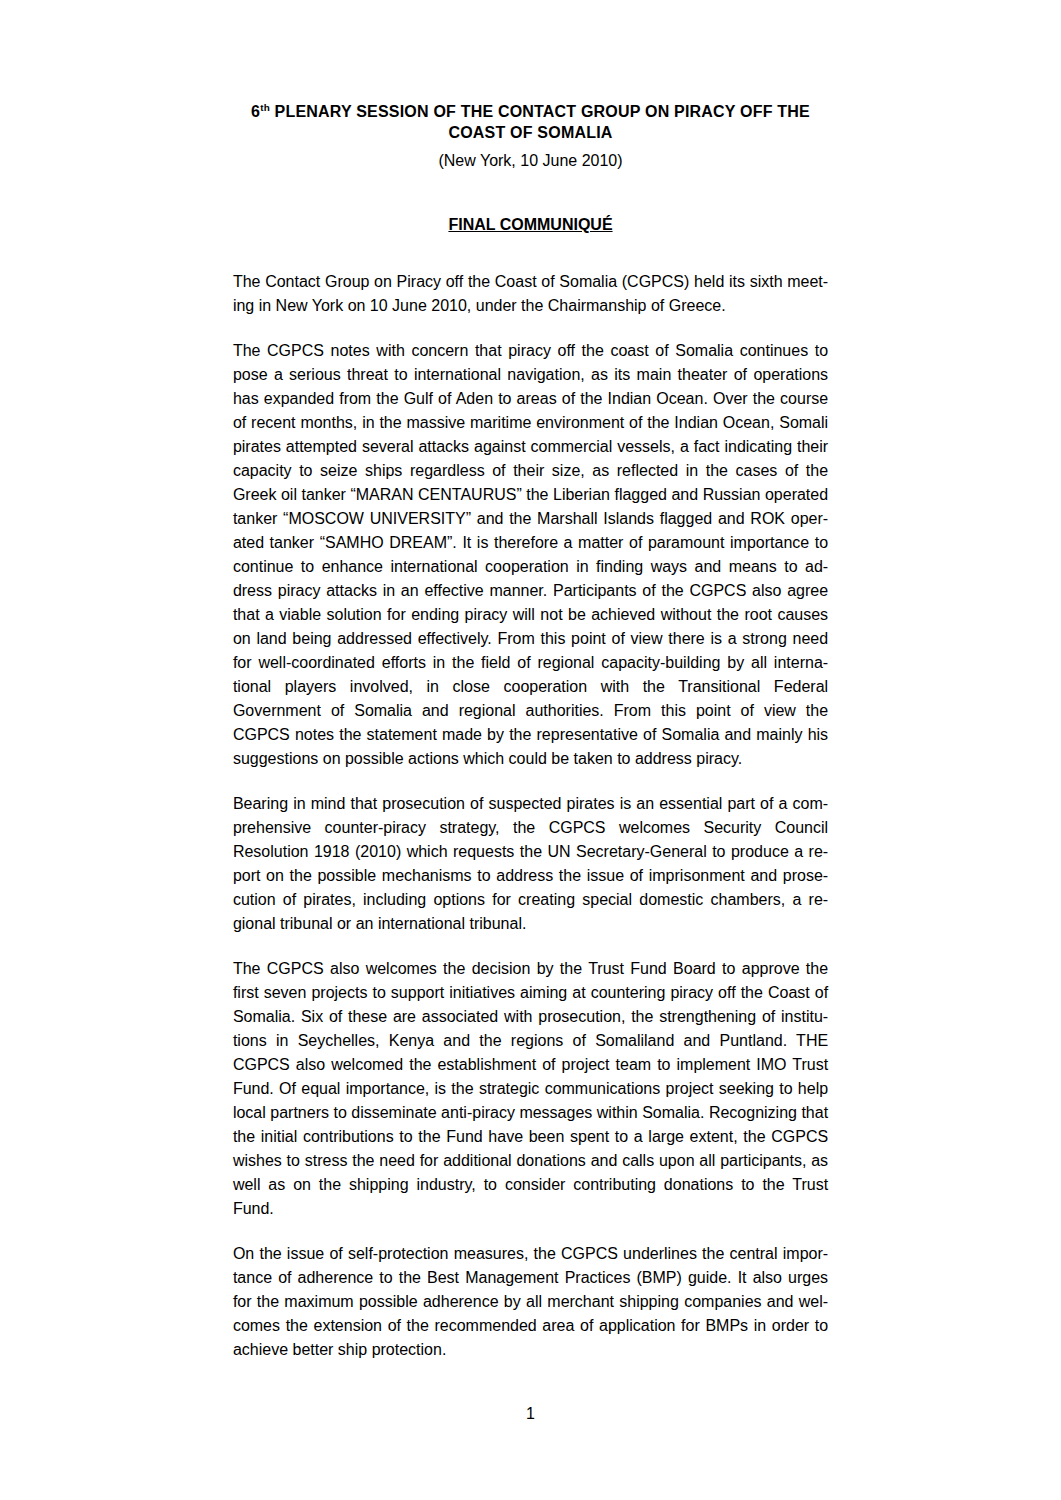6th PLENARY SESSION OF THE CONTACT GROUP ON PIRACY OFF THE COAST OF SOMALIA
(New York, 10 June 2010)
FINAL COMMUNIQUÉ
The Contact Group on Piracy off the Coast of Somalia (CGPCS) held its sixth meeting in New York on 10 June 2010, under the Chairmanship of Greece.
The CGPCS notes with concern that piracy off the coast of Somalia continues to pose a serious threat to international navigation, as its main theater of operations has expanded from the Gulf of Aden to areas of the Indian Ocean. Over the course of recent months, in the massive maritime environment of the Indian Ocean, Somali pirates attempted several attacks against commercial vessels, a fact indicating their capacity to seize ships regardless of their size, as reflected in the cases of the Greek oil tanker “MARAN CENTAURUS” the Liberian flagged and Russian operated tanker “MOSCOW UNIVERSITY” and the Marshall Islands flagged and ROK operated tanker “SAMHO DREAM”. It is therefore a matter of paramount importance to continue to enhance international cooperation in finding ways and means to address piracy attacks in an effective manner. Participants of the CGPCS also agree that a viable solution for ending piracy will not be achieved without the root causes on land being addressed effectively. From this point of view there is a strong need for well-coordinated efforts in the field of regional capacity-building by all international players involved, in close cooperation with the Transitional Federal Government of Somalia and regional authorities. From this point of view the CGPCS notes the statement made by the representative of Somalia and mainly his suggestions on possible actions which could be taken to address piracy.
Bearing in mind that prosecution of suspected pirates is an essential part of a comprehensive counter-piracy strategy, the CGPCS welcomes Security Council Resolution 1918 (2010) which requests the UN Secretary-General to produce a report on the possible mechanisms to address the issue of imprisonment and prosecution of pirates, including options for creating special domestic chambers, a regional tribunal or an international tribunal.
The CGPCS also welcomes the decision by the Trust Fund Board to approve the first seven projects to support initiatives aiming at countering piracy off the Coast of Somalia. Six of these are associated with prosecution, the strengthening of institutions in Seychelles, Kenya and the regions of Somaliland and Puntland. THE CGPCS also welcomed the establishment of project team to implement IMO Trust Fund. Of equal importance, is the strategic communications project seeking to help local partners to disseminate anti-piracy messages within Somalia. Recognizing that the initial contributions to the Fund have been spent to a large extent, the CGPCS wishes to stress the need for additional donations and calls upon all participants, as well as on the shipping industry, to consider contributing donations to the Trust Fund.
On the issue of self-protection measures, the CGPCS underlines the central importance of adherence to the Best Management Practices (BMP) guide. It also urges for the maximum possible adherence by all merchant shipping companies and welcomes the extension of the recommended area of application for BMPs in order to achieve better ship protection.
1